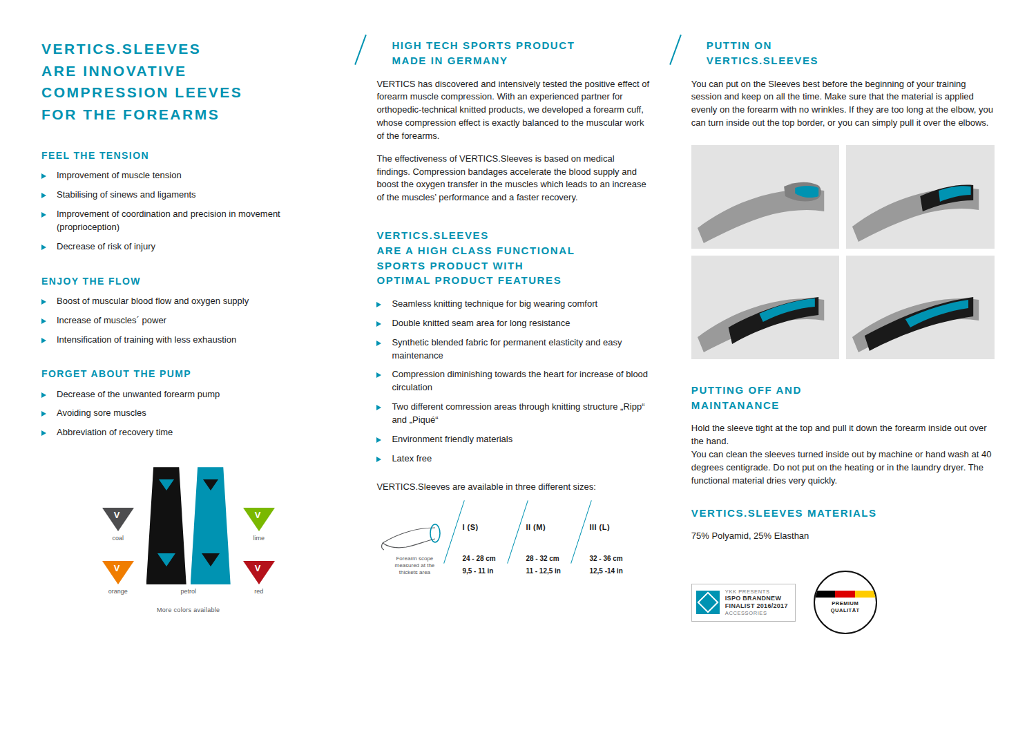Vertics.Sleeves
are innovative
compression leeves
for the forearms
Feel the tension
Improvement of muscle tension
Stabilising of sinews and ligaments
Improvement of coordination and precision in movement (proprioception)
Decrease of risk of injury
Enjoy the flow
Boost of muscular blood flow and oxygen supply
Increase of muscles´ power
Intensification of training with less exhaustion
Forget about the pump
Decrease of the unwanted forearm pump
Avoiding sore muscles
Abbreviation of recovery time
coal
orange
petrol
lime
red
More colors available
High tech sports product
made in Germany
VERTICS has discovered and intensively tested the positive effect of forearm muscle compression. With an experienced partner for orthopedic-technical knitted products, we developed a forearm cuff, whose compression effect is exactly balanced to the muscular work of the forearms.
The effectiveness of VERTICS.Sleeves is based on medical findings. Compression bandages accelerate the blood supply and boost the oxygen transfer in the muscles which leads to an increase of the muscles’ performance and a faster recovery.
Vertics.Sleeves
are a high class functional
sports product with
optimal product features
Seamless knitting technique for big wearing comfort
Double knitted seam area for long resistance
Synthetic blended fabric for permanent elasticity and easy maintenance
Compression diminishing towards the heart for increase of blood circulation
Two different comression areas through knitting structure „Ripp“ and „Piqué“
Environment friendly materials
Latex free
VERTICS.Sleeves are available in three different sizes:
Forearm scope
measured at the
thickets area
I (S)
24 - 28 cm
9,5 - 11 in
II (M)
28 - 32 cm
11 - 12,5 in
III (L)
32 - 36 cm
12,5 -14 in
Puttin on
Vertics.Sleeves
You can put on the Sleeves best before the beginning of your training session and keep on all the time. Make sure that the material is applied evenly on the forearm with no wrinkles. If they are too long at the elbow, you can turn inside out the top border, or you can simply pull it over the elbows.
I.
II.
III.
IV.
Putting off and
maintanance
Hold the sleeve tight at the top and pull it down the forearm inside out over the hand.
You can clean the sleeves turned inside out by machine or hand wash at 40 degrees centigrade. Do not put on the heating or in the laundry dryer. The functional material dries very quickly.
VERTICS.Sleeves Materials
75% Polyamid, 25% Elasthan
YKK PRESENTS
ISPO BRANDNEW
FINALIST 2016/2017
ACCESSORIES
PREMIUM
QUALITÄT